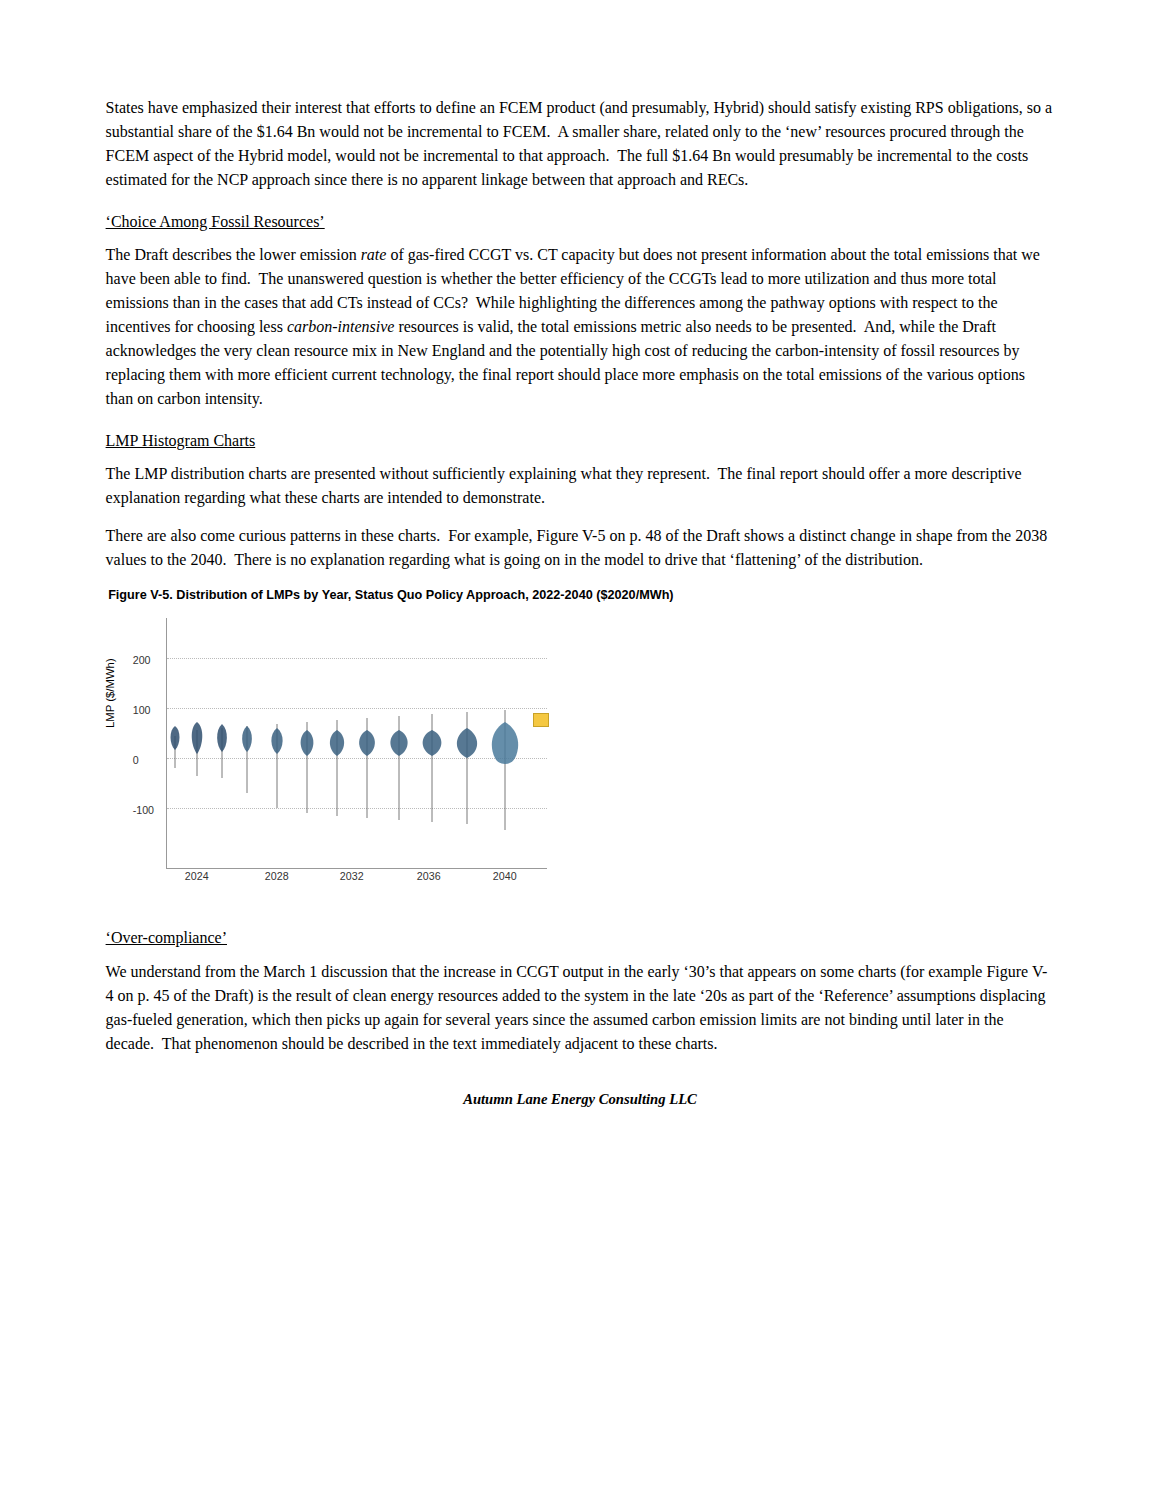States have emphasized their interest that efforts to define an FCEM product (and presumably, Hybrid) should satisfy existing RPS obligations, so a substantial share of the $1.64 Bn would not be incremental to FCEM. A smaller share, related only to the ‘new’ resources procured through the FCEM aspect of the Hybrid model, would not be incremental to that approach. The full $1.64 Bn would presumably be incremental to the costs estimated for the NCP approach since there is no apparent linkage between that approach and RECs.
‘Choice Among Fossil Resources’
The Draft describes the lower emission rate of gas-fired CCGT vs. CT capacity but does not present information about the total emissions that we have been able to find. The unanswered question is whether the better efficiency of the CCGTs lead to more utilization and thus more total emissions than in the cases that add CTs instead of CCs? While highlighting the differences among the pathway options with respect to the incentives for choosing less carbon-intensive resources is valid, the total emissions metric also needs to be presented. And, while the Draft acknowledges the very clean resource mix in New England and the potentially high cost of reducing the carbon-intensity of fossil resources by replacing them with more efficient current technology, the final report should place more emphasis on the total emissions of the various options than on carbon intensity.
LMP Histogram Charts
The LMP distribution charts are presented without sufficiently explaining what they represent. The final report should offer a more descriptive explanation regarding what these charts are intended to demonstrate.
There are also come curious patterns in these charts. For example, Figure V-5 on p. 48 of the Draft shows a distinct change in shape from the 2038 values to the 2040. There is no explanation regarding what is going on in the model to drive that ‘flattening’ of the distribution.
Figure V-5. Distribution of LMPs by Year, Status Quo Policy Approach, 2022-2040 ($2020/MWh)
LMP ($/MWh)
200
100
0
-100
2024
2028
2032
2036
2040
‘Over-compliance’
We understand from the March 1 discussion that the increase in CCGT output in the early ‘30’s that appears on some charts (for example Figure V-4 on p. 45 of the Draft) is the result of clean energy resources added to the system in the late ‘20s as part of the ‘Reference’ assumptions displacing gas-fueled generation, which then picks up again for several years since the assumed carbon emission limits are not binding until later in the decade. That phenomenon should be described in the text immediately adjacent to these charts.
Autumn Lane Energy Consulting LLC